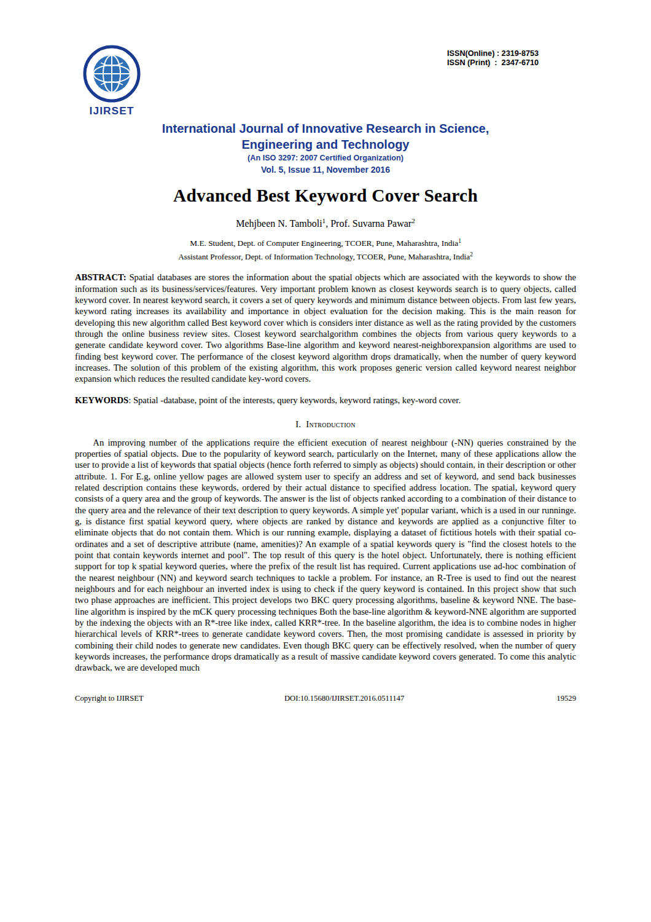IJIRSET
ISSN(Online) : 2319-8753
ISSN (Print) : 2347-6710
International Journal of Innovative Research in Science,
Engineering and Technology
(An ISO 3297: 2007 Certified Organization)
Vol. 5, Issue 11, November 2016
Advanced Best Keyword Cover Search
Mehjbeen N. Tamboli1, Prof. Suvarna Pawar2
M.E. Student, Dept. of Computer Engineering, TCOER, Pune, Maharashtra, India1
Assistant Professor, Dept. of Information Technology, TCOER, Pune, Maharashtra, India2
ABSTRACT: Spatial databases are stores the information about the spatial objects which are associated with the keywords to show the information such as its business/services/features. Very important problem known as closest keywords search is to query objects, called keyword cover. In nearest keyword search, it covers a set of query keywords and minimum distance between objects. From last few years, keyword rating increases its availability and importance in object evaluation for the decision making. This is the main reason for developing this new algorithm called Best keyword cover which is considers inter distance as well as the rating provided by the customers through the online business review sites. Closest keyword searchalgorithm combines the objects from various query keywords to a generate candidate keyword cover. Two algorithms Base-line algorithm and keyword nearest-neighborexpansion algorithms are used to finding best keyword cover. The performance of the closest keyword algorithm drops dramatically, when the number of query keyword increases. The solution of this problem of the existing algorithm, this work proposes generic version called keyword nearest neighbor expansion which reduces the resulted candidate key-word covers.
KEYWORDS: Spatial -database, point of the interests, query keywords, keyword ratings, key-word cover.
I. Introduction
An improving number of the applications require the efficient execution of nearest neighbour (-NN) queries constrained by the properties of spatial objects. Due to the popularity of keyword search, particularly on the Internet, many of these applications allow the user to provide a list of keywords that spatial objects (hence forth referred to simply as objects) should contain, in their description or other attribute. 1. For E.g, online yellow pages are allowed system user to specify an address and set of keyword, and send back businesses related description contains these keywords, ordered by their actual distance to specified address location. The spatial, keyword query consists of a query area and the group of keywords. The answer is the list of objects ranked according to a combination of their distance to the query area and the relevance of their text description to query keywords. A simple yet' popular variant, which is a used in our runninge. g, is distance first spatial keyword query, where objects are ranked by distance and keywords are applied as a conjunctive filter to eliminate objects that do not contain them. Which is our running example, displaying a dataset of fictitious hotels with their spatial co-ordinates and a set of descriptive attribute (name, amenities)? An example of a spatial keywords query is "find the closest hotels to the point that contain keywords internet and pool". The top result of this query is the hotel object. Unfortunately, there is nothing efficient support for top k spatial keyword queries, where the prefix of the result list has required. Current applications use ad-hoc combination of the nearest neighbour (NN) and keyword search techniques to tackle a problem. For instance, an R-Tree is used to find out the nearest neighbours and for each neighbour an inverted index is using to check if the query keyword is contained. In this project show that such two phase approaches are inefficient. This project develops two BKC query processing algorithms, baseline & keyword NNE. The base-line algorithm is inspired by the mCK query processing techniques Both the base-line algorithm & keyword-NNE algorithm are supported by the indexing the objects with an R*-tree like index, called KRR*-tree. In the baseline algorithm, the idea is to combine nodes in higher hierarchical levels of KRR*-trees to generate candidate keyword covers. Then, the most promising candidate is assessed in priority by combining their child nodes to generate new candidates. Even though BKC query can be effectively resolved, when the number of query keywords increases, the performance drops dramatically as a result of massive candidate keyword covers generated. To come this analytic drawback, we are developed much
Copyright to IJIRSET
DOI:10.15680/IJIRSET.2016.0511147
19529